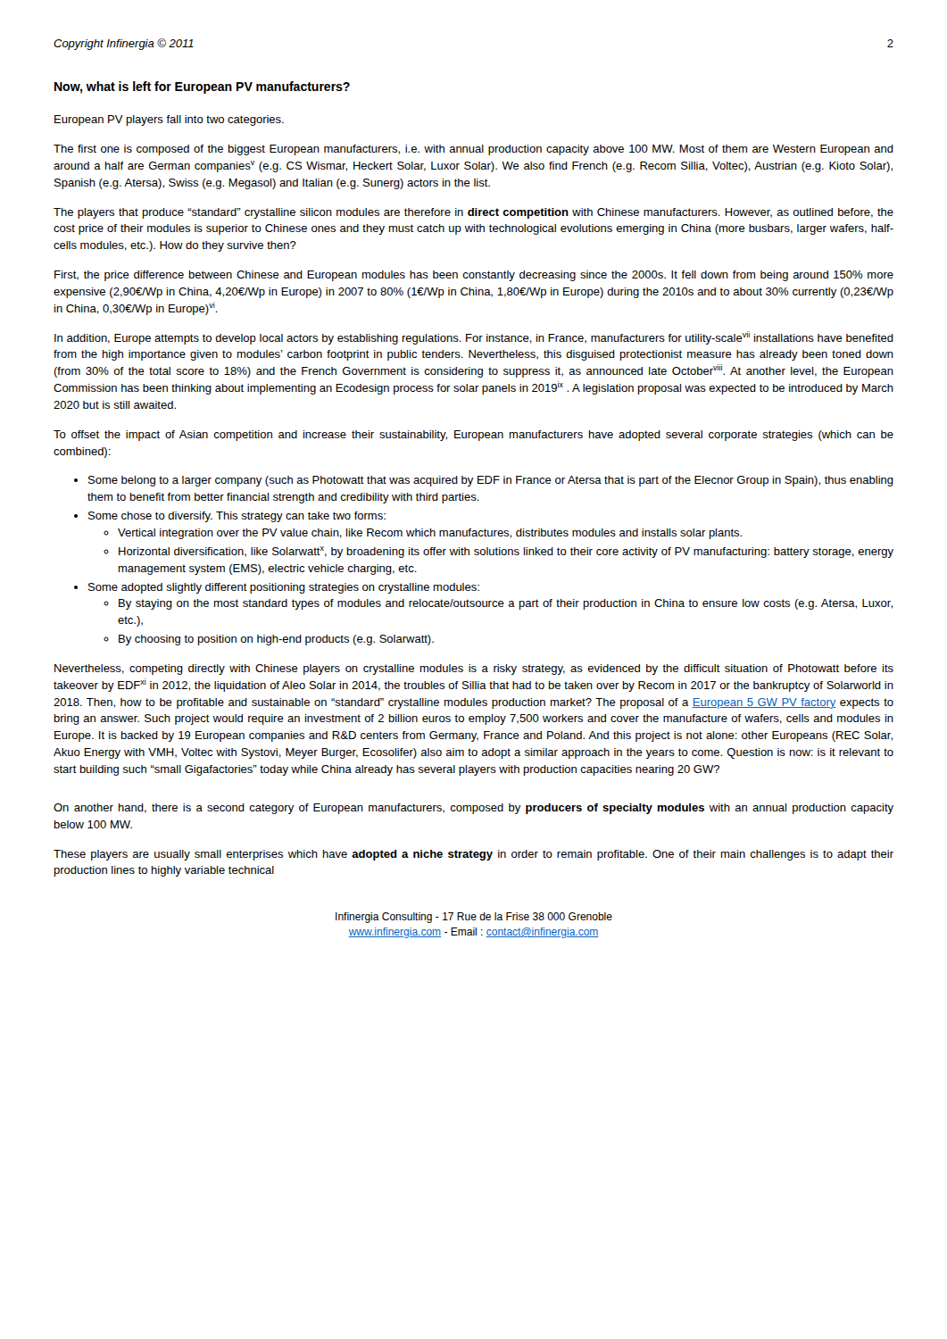Copyright Infinergia © 2011 2
Now, what is left for European PV manufacturers?
European PV players fall into two categories.
The first one is composed of the biggest European manufacturers, i.e. with annual production capacity above 100 MW. Most of them are Western European and around a half are German companiesv (e.g. CS Wismar, Heckert Solar, Luxor Solar). We also find French (e.g. Recom Sillia, Voltec), Austrian (e.g. Kioto Solar), Spanish (e.g. Atersa), Swiss (e.g. Megasol) and Italian (e.g. Sunerg) actors in the list.
The players that produce “standard” crystalline silicon modules are therefore in direct competition with Chinese manufacturers. However, as outlined before, the cost price of their modules is superior to Chinese ones and they must catch up with technological evolutions emerging in China (more busbars, larger wafers, half-cells modules, etc.). How do they survive then?
First, the price difference between Chinese and European modules has been constantly decreasing since the 2000s. It fell down from being around 150% more expensive (2,90€/Wp in China, 4,20€/Wp in Europe) in 2007 to 80% (1€/Wp in China, 1,80€/Wp in Europe) during the 2010s and to about 30% currently (0,23€/Wp in China, 0,30€/Wp in Europe)vi.
In addition, Europe attempts to develop local actors by establishing regulations. For instance, in France, manufacturers for utility-scalevii installations have benefited from the high importance given to modules’ carbon footprint in public tenders. Nevertheless, this disguised protectionist measure has already been toned down (from 30% of the total score to 18%) and the French Government is considering to suppress it, as announced late Octoberviii. At another level, the European Commission has been thinking about implementing an Ecodesign process for solar panels in 2019ix . A legislation proposal was expected to be introduced by March 2020 but is still awaited.
To offset the impact of Asian competition and increase their sustainability, European manufacturers have adopted several corporate strategies (which can be combined):
Some belong to a larger company (such as Photowatt that was acquired by EDF in France or Atersa that is part of the Elecnor Group in Spain), thus enabling them to benefit from better financial strength and credibility with third parties.
Some chose to diversify. This strategy can take two forms:
Vertical integration over the PV value chain, like Recom which manufactures, distributes modules and installs solar plants.
Horizontal diversification, like Solarwattx, by broadening its offer with solutions linked to their core activity of PV manufacturing: battery storage, energy management system (EMS), electric vehicle charging, etc.
Some adopted slightly different positioning strategies on crystalline modules:
By staying on the most standard types of modules and relocate/outsource a part of their production in China to ensure low costs (e.g. Atersa, Luxor, etc.),
By choosing to position on high-end products (e.g. Solarwatt).
Nevertheless, competing directly with Chinese players on crystalline modules is a risky strategy, as evidenced by the difficult situation of Photowatt before its takeover by EDFxi in 2012, the liquidation of Aleo Solar in 2014, the troubles of Sillia that had to be taken over by Recom in 2017 or the bankruptcy of Solarworld in 2018. Then, how to be profitable and sustainable on “standard” crystalline modules production market? The proposal of a European 5 GW PV factory expects to bring an answer. Such project would require an investment of 2 billion euros to employ 7,500 workers and cover the manufacture of wafers, cells and modules in Europe. It is backed by 19 European companies and R&D centers from Germany, France and Poland. And this project is not alone: other Europeans (REC Solar, Akuo Energy with VMH, Voltec with Systovi, Meyer Burger, Ecosolifer) also aim to adopt a similar approach in the years to come. Question is now: is it relevant to start building such “small Gigafactories” today while China already has several players with production capacities nearing 20 GW?
On another hand, there is a second category of European manufacturers, composed by producers of specialty modules with an annual production capacity below 100 MW.
These players are usually small enterprises which have adopted a niche strategy in order to remain profitable. One of their main challenges is to adapt their production lines to highly variable technical
Infinergia Consulting - 17 Rue de la Frise 38 000 Grenoble
www.infinergia.com - Email : contact@infinergia.com